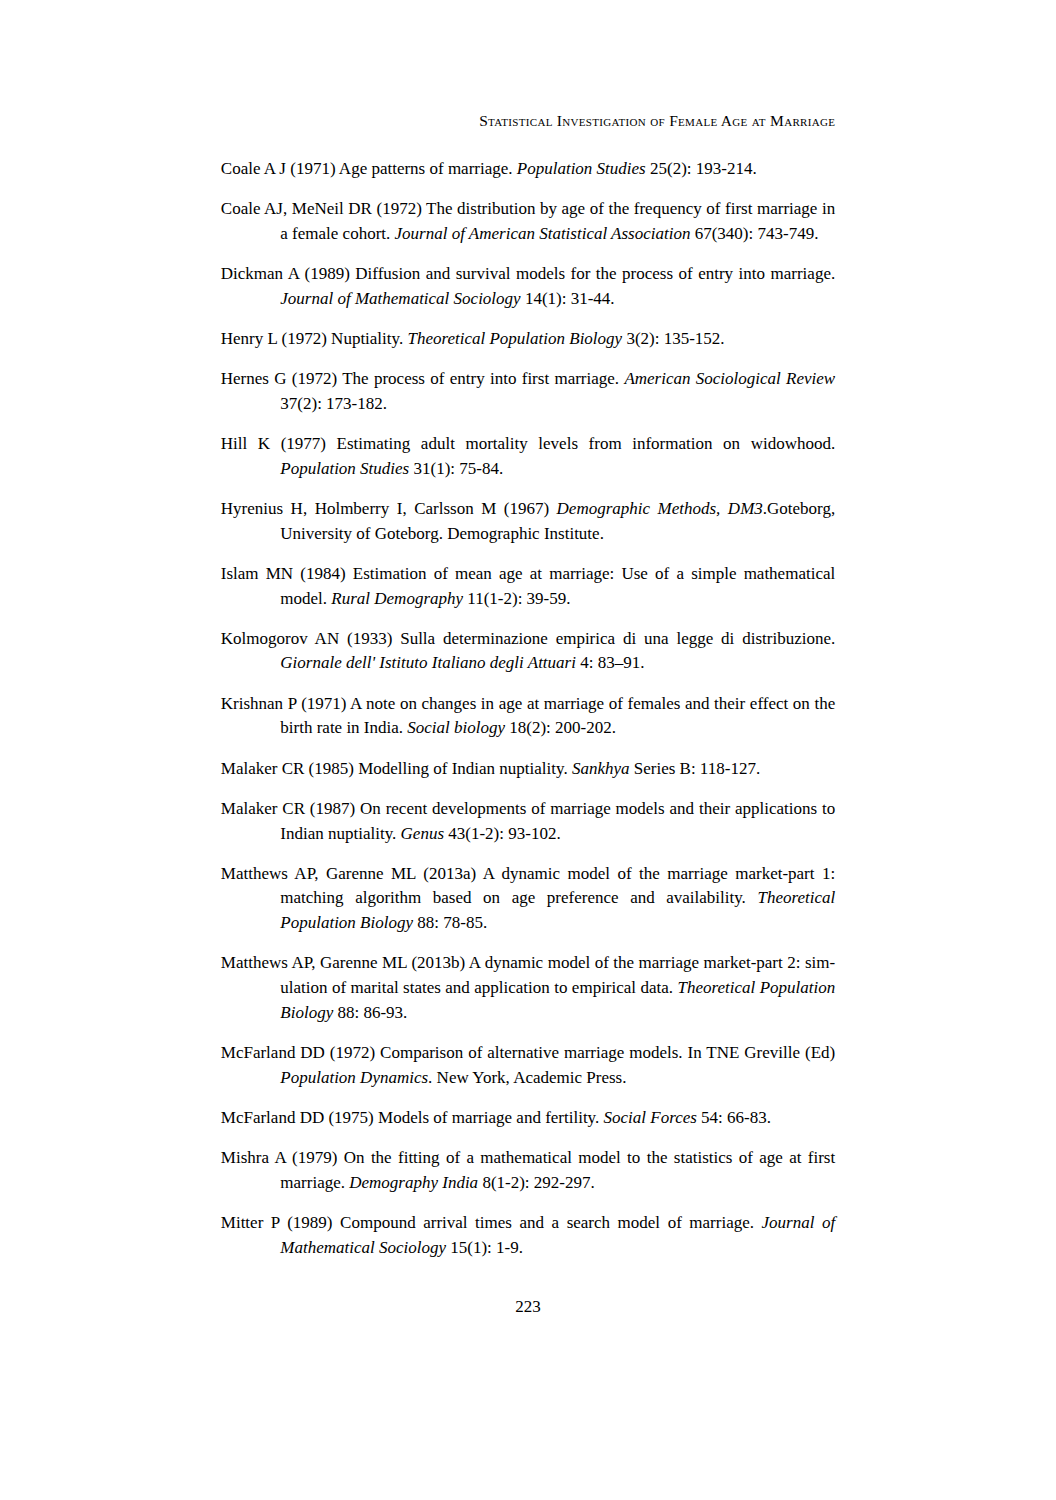Statistical Investigation of Female Age at Marriage
Coale A J (1971) Age patterns of marriage. Population Studies 25(2): 193-214.
Coale AJ, MeNeil DR (1972) The distribution by age of the frequency of first marriage in a female cohort. Journal of American Statistical Association 67(340): 743-749.
Dickman A (1989) Diffusion and survival models for the process of entry into marriage. Journal of Mathematical Sociology 14(1): 31-44.
Henry L (1972) Nuptiality. Theoretical Population Biology 3(2): 135-152.
Hernes G (1972) The process of entry into first marriage. American Sociological Review 37(2): 173-182.
Hill K (1977) Estimating adult mortality levels from information on widowhood. Population Studies 31(1): 75-84.
Hyrenius H, Holmberry I, Carlsson M (1967) Demographic Methods, DM3.Goteborg, University of Goteborg. Demographic Institute.
Islam MN (1984) Estimation of mean age at marriage: Use of a simple mathematical model. Rural Demography 11(1-2): 39-59.
Kolmogorov AN (1933) Sulla determinazione empirica di una legge di distribuzione. Giornale dell' Istituto Italiano degli Attuari 4: 83–91.
Krishnan P (1971) A note on changes in age at marriage of females and their effect on the birth rate in India. Social biology 18(2): 200-202.
Malaker CR (1985) Modelling of Indian nuptiality. Sankhya Series B: 118-127.
Malaker CR (1987) On recent developments of marriage models and their applications to Indian nuptiality. Genus 43(1-2): 93-102.
Matthews AP, Garenne ML (2013a) A dynamic model of the marriage market-part 1: matching algorithm based on age preference and availability. Theoretical Population Biology 88: 78-85.
Matthews AP, Garenne ML (2013b) A dynamic model of the marriage market-part 2: simulation of marital states and application to empirical data. Theoretical Population Biology 88: 86-93.
McFarland DD (1972) Comparison of alternative marriage models. In TNE Greville (Ed) Population Dynamics. New York, Academic Press.
McFarland DD (1975) Models of marriage and fertility. Social Forces 54: 66-83.
Mishra A (1979) On the fitting of a mathematical model to the statistics of age at first marriage. Demography India 8(1-2): 292-297.
Mitter P (1989) Compound arrival times and a search model of marriage. Journal of Mathematical Sociology 15(1): 1-9.
223